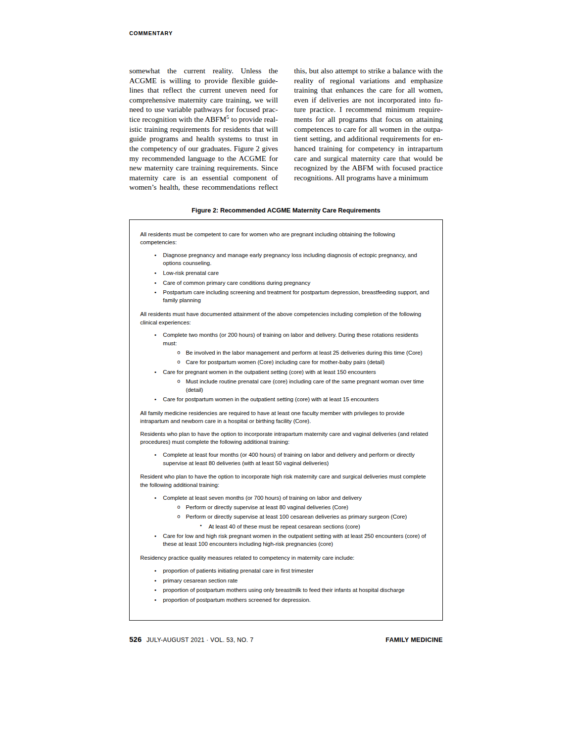COMMENTARY
somewhat the current reality. Unless the ACGME is willing to provide flexible guidelines that reflect the current uneven need for comprehensive maternity care training, we will need to use variable pathways for focused practice recognition with the ABFM5 to provide realistic training requirements for residents that will guide programs and health systems to trust in the competency of our graduates. Figure 2 gives my recommended language to the ACGME for new maternity care training requirements. Since maternity care is an essential component of women’s health, these recommendations reflect this, but also attempt to strike a balance with the reality of regional variations and emphasize training that enhances the care for all women, even if deliveries are not incorporated into future practice. I recommend minimum requirements for all programs that focus on attaining competences to care for all women in the outpatient setting, and additional requirements for enhanced training for competency in intrapartum care and surgical maternity care that would be recognized by the ABFM with focused practice recognitions. All programs have a minimum
Figure 2: Recommended ACGME Maternity Care Requirements
All residents must be competent to care for women who are pregnant including obtaining the following competencies:
Diagnose pregnancy and manage early pregnancy loss including diagnosis of ectopic pregnancy, and options counseling.
Low-risk prenatal care
Care of common primary care conditions during pregnancy
Postpartum care including screening and treatment for postpartum depression, breastfeeding support, and family planning
All residents must have documented attainment of the above competencies including completion of the following clinical experiences:
Complete two months (or 200 hours) of training on labor and delivery. During these rotations residents must:
Be involved in the labor management and perform at least 25 deliveries during this time (Core)
Care for postpartum women (Core) including care for mother-baby pairs (detail)
Care for pregnant women in the outpatient setting (core) with at least 150 encounters
Must include routine prenatal care (core) including care of the same pregnant woman over time (detail)
Care for postpartum women in the outpatient setting (core) with at least 15 encounters
All family medicine residencies are required to have at least one faculty member with privileges to provide intrapartum and newborn care in a hospital or birthing facility (Core).
Residents who plan to have the option to incorporate intrapartum maternity care and vaginal deliveries (and related procedures) must complete the following additional training:
Complete at least four months (or 400 hours) of training on labor and delivery and perform or directly supervise at least 80 deliveries (with at least 50 vaginal deliveries)
Resident who plan to have the option to incorporate high risk maternity care and surgical deliveries must complete the following additional training:
Complete at least seven months (or 700 hours) of training on labor and delivery
Perform or directly supervise at least 80 vaginal deliveries (Core)
Perform or directly supervise at least 100 cesarean deliveries as primary surgeon (Core)
At least 40 of these must be repeat cesarean sections (core)
Care for low and high risk pregnant women in the outpatient setting with at least 250 encounters (core) of these at least 100 encounters including high-risk pregnancies (core)
Residency practice quality measures related to competency in maternity care include:
proportion of patients initiating prenatal care in first trimester
primary cesarean section rate
proportion of postpartum mothers using only breastmilk to feed their infants at hospital discharge
proportion of postpartum mothers screened for depression.
526 JULY-AUGUST 2021 · VOL. 53, NO. 7
FAMILY MEDICINE